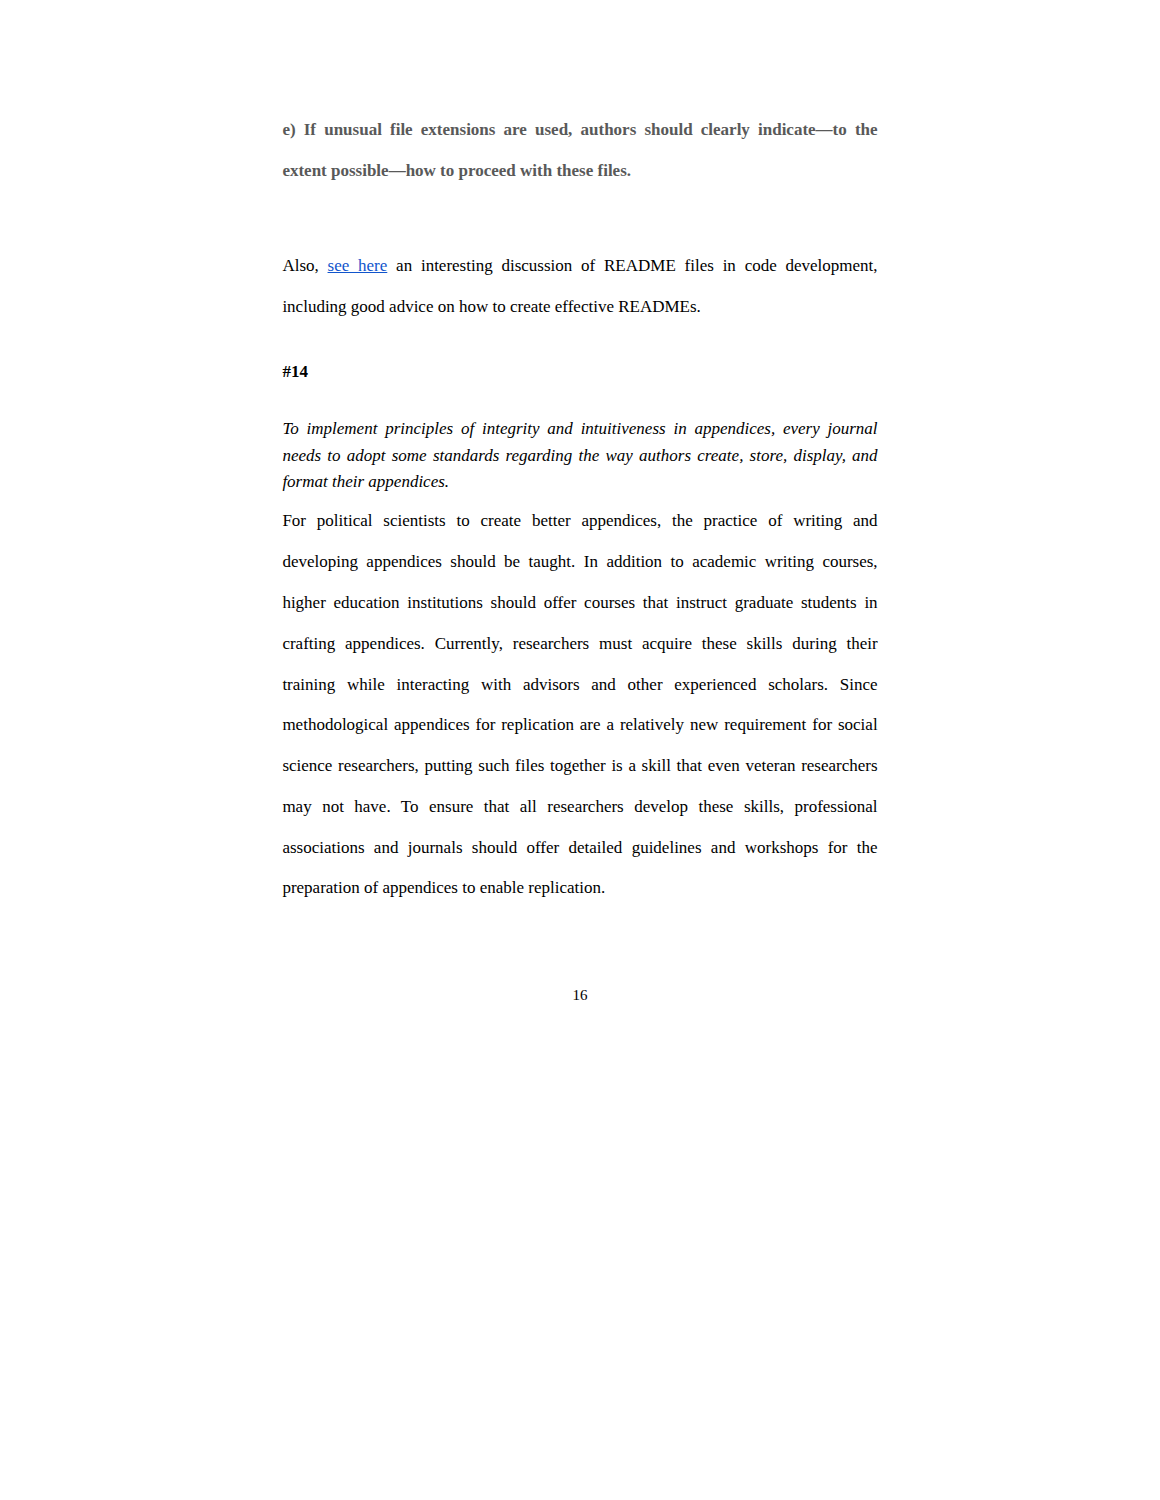e) If unusual file extensions are used, authors should clearly indicate—to the extent possible—how to proceed with these files.
Also, see here an interesting discussion of README files in code development, including good advice on how to create effective READMEs.
#14
To implement principles of integrity and intuitiveness in appendices, every journal needs to adopt some standards regarding the way authors create, store, display, and format their appendices.
For political scientists to create better appendices, the practice of writing and developing appendices should be taught. In addition to academic writing courses, higher education institutions should offer courses that instruct graduate students in crafting appendices. Currently, researchers must acquire these skills during their training while interacting with advisors and other experienced scholars. Since methodological appendices for replication are a relatively new requirement for social science researchers, putting such files together is a skill that even veteran researchers may not have. To ensure that all researchers develop these skills, professional associations and journals should offer detailed guidelines and workshops for the preparation of appendices to enable replication.
16